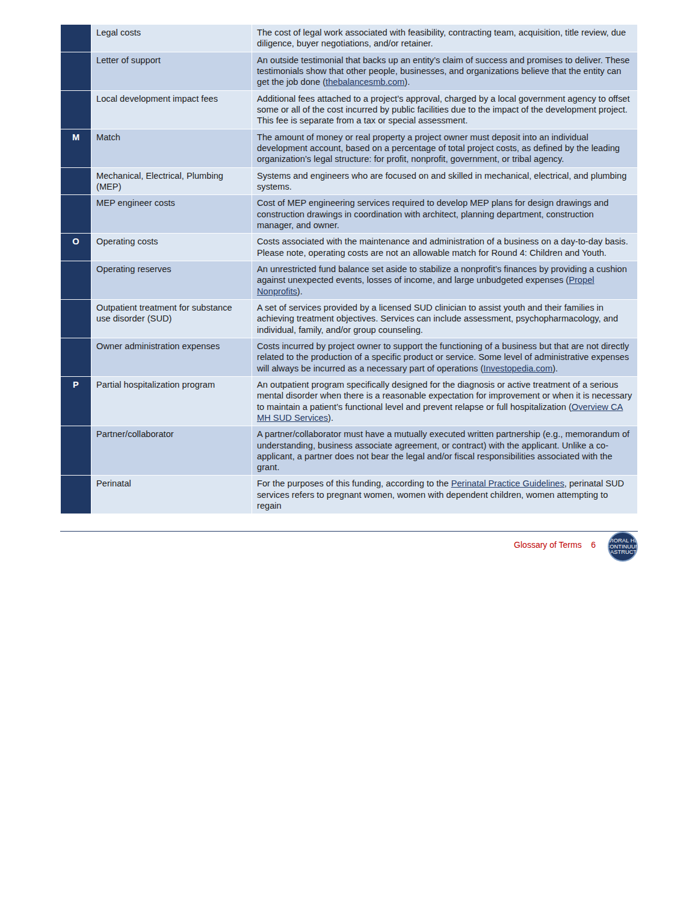| | Legal costs | The cost of legal work associated with feasibility, contracting team, acquisition, title review, due diligence, buyer negotiations, and/or retainer. |
| | Letter of support | An outside testimonial that backs up an entity’s claim of success and promises to deliver. These testimonials show that other people, businesses, and organizations believe that the entity can get the job done ( thebalancesmb.com ). |
| | Local development impact fees | Additional fees attached to a project’s approval, charged by a local government agency to offset some or all of the cost incurred by public facilities due to the impact of the development project. This fee is separate from a tax or special assessment. |
| M | Match | The amount of money or real property a project owner must deposit into an individual development account, based on a percentage of total project costs, as defined by the leading organization’s legal structure: for profit, nonprofit, government, or tribal agency. |
| | Mechanical, Electrical, Plumbing (MEP) | Systems and engineers who are focused on and skilled in mechanical, electrical, and plumbing systems. |
| | MEP engineer costs | Cost of MEP engineering services required to develop MEP plans for design drawings and construction drawings in coordination with architect, planning department, construction manager, and owner. |
| O | Operating costs | Costs associated with the maintenance and administration of a business on a day-to-day basis. Please note, operating costs are not an allowable match for Round 4: Children and Youth. |
| | Operating reserves | An unrestricted fund balance set aside to stabilize a nonprofit’s finances by providing a cushion against unexpected events, losses of income, and large unbudgeted expenses ( Propel Nonprofits ). |
| | Outpatient treatment for substance use disorder (SUD) | A set of services provided by a licensed SUD clinician to assist youth and their families in achieving treatment objectives. Services can include assessment, psychopharmacology, and individual, family, and/or group counseling. |
| | Owner administration expenses | Costs incurred by project owner to support the functioning of a business but that are not directly related to the production of a specific product or service. Some level of administrative expenses will always be incurred as a necessary part of operations ( Investopedia.com ). |
| P | Partial hospitalization program | An outpatient program specifically designed for the diagnosis or active treatment of a serious mental disorder when there is a reasonable expectation for improvement or when it is necessary to maintain a patient’s functional level and prevent relapse or full hospitalization ( Overview CA MH SUD Services ). |
| | Partner/collaborator | A partner/collaborator must have a mutually executed written partnership (e.g., memorandum of understanding, business associate agreement, or contract) with the applicant. Unlike a co-applicant, a partner does not bear the legal and/or fiscal responsibilities associated with the grant. |
| | Perinatal | For the purposes of this funding, according to the Perinatal Practice Guidelines , perinatal SUD services refers to pregnant women, women with dependent children, women attempting to regain |
Glossary of Terms 6
BEHAVIORAL HEALTH
CONTINUUM
INFRASTRUCTURE